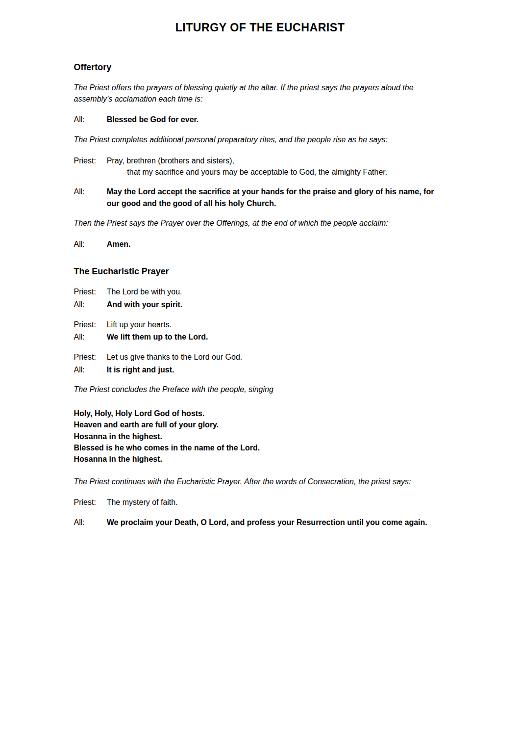LITURGY OF THE EUCHARIST
Offertory
The Priest offers the prayers of blessing quietly at the altar. If the priest says the prayers aloud the assembly’s acclamation each time is:
All:
Blessed be God for ever.
The Priest completes additional personal preparatory rites, and the people rise as he says:
Priest:
Pray, brethren (brothers and sisters), that my sacrifice and yours may be acceptable to God, the almighty Father.
All:
May the Lord accept the sacrifice at your hands for the praise and glory of his name, for our good and the good of all his holy Church.
Then the Priest says the Prayer over the Offerings, at the end of which the people acclaim:
All:
Amen.
The Eucharistic Prayer
Priest:
The Lord be with you.
All:
And with your spirit.
Priest:
Lift up your hearts.
All:
We lift them up to the Lord.
Priest:
Let us give thanks to the Lord our God.
All:
It is right and just.
The Priest concludes the Preface with the people, singing
Holy, Holy, Holy Lord God of hosts. Heaven and earth are full of your glory. Hosanna in the highest. Blessed is he who comes in the name of the Lord. Hosanna in the highest.
The Priest continues with the Eucharistic Prayer. After the words of Consecration, the priest says:
Priest:
The mystery of faith.
All:
We proclaim your Death, O Lord, and profess your Resurrection until you come again.